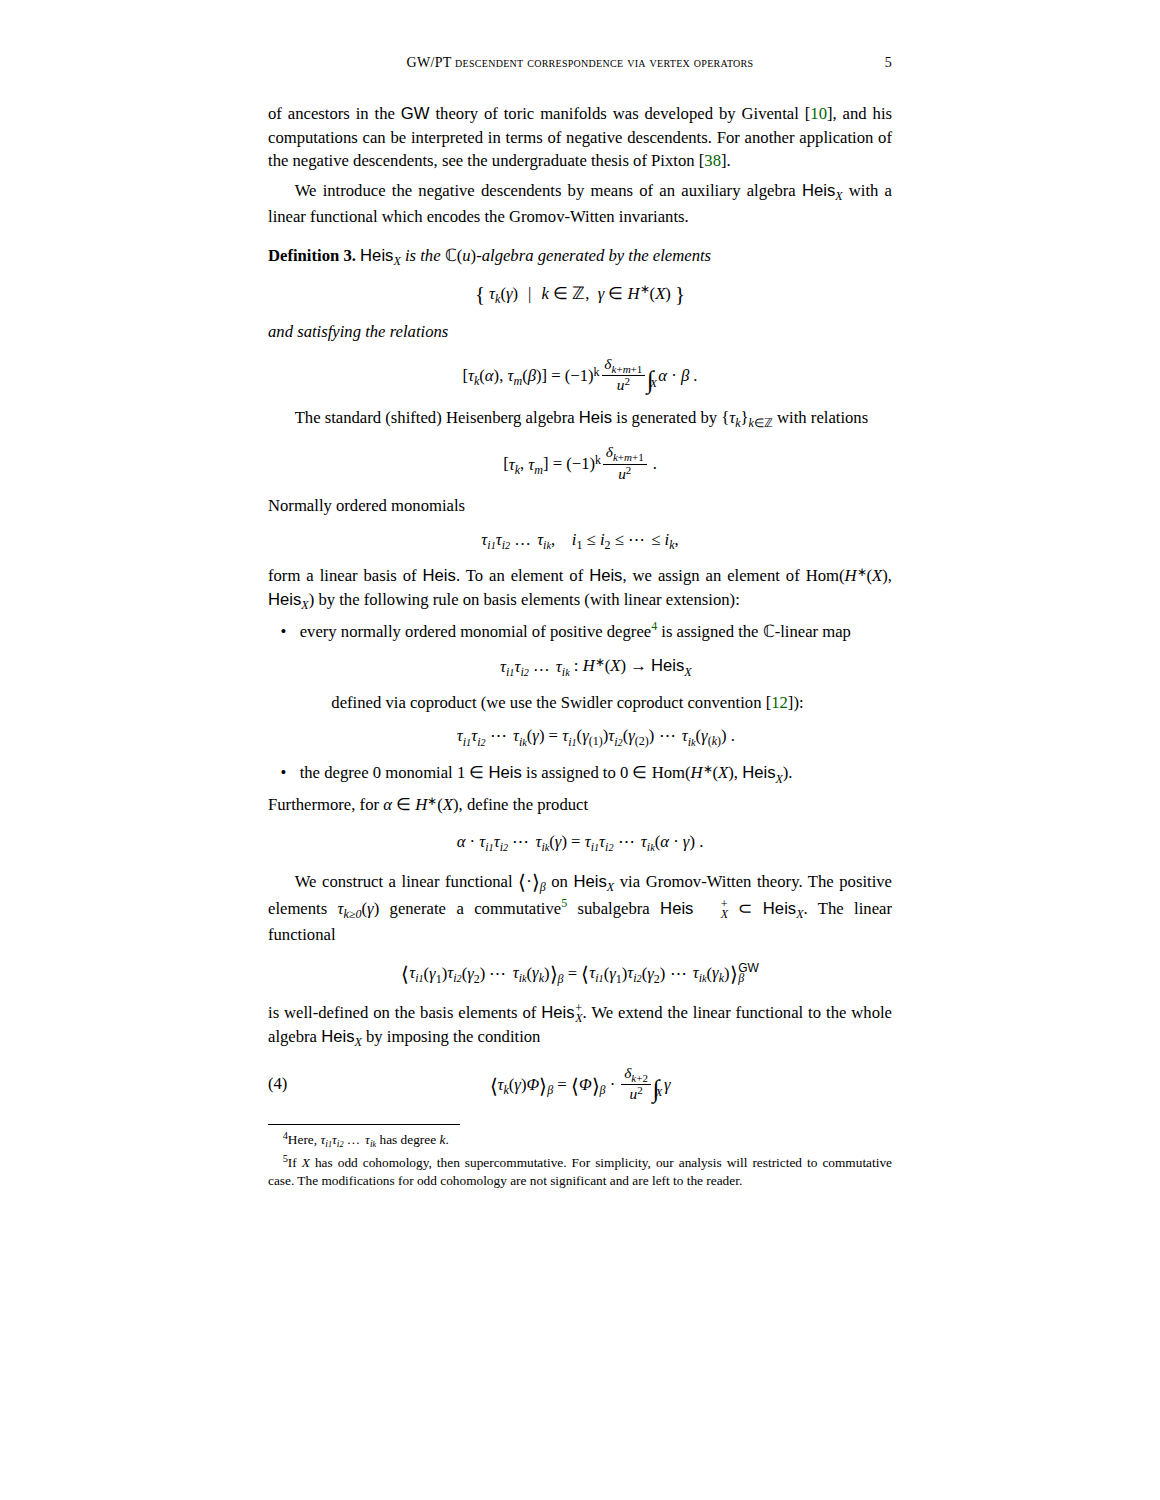GW/PT descendent correspondence via vertex operators 5
of ancestors in the GW theory of toric manifolds was developed by Givental [10], and his computations can be interpreted in terms of negative descendents. For another application of the negative descendents, see the undergraduate thesis of Pixton [38].
We introduce the negative descendents by means of an auxiliary algebra Heis X with a linear functional which encodes the Gromov-Witten invariants.
Definition 3. Heis X is the ℂ(u)-algebra generated by the elements
{ τk(γ) | k ∈ ℤ, γ ∈ H∗(X) }
and satisfying the relations
[τk(α), τm(β)] = (−1)kδk+m+1 u 2∫Xα · β .
The standard (shifted) Heisenberg algebra Heis is generated by {τk}k∈ℤ with relations
[τk, τm] = (−1)kδk+m+1 u 2 .
Normally ordered monomials
τi1 τi2 … τik, i 1 ≤ i 2 ≤ ⋯ ≤ ik,
form a linear basis of Heis. To an element of Heis, we assign an element of Hom(H∗(X), Heis X) by the following rule on basis elements (with linear extension):
every normally ordered monomial of positive degree4 is assigned the ℂ-linear map
τi1 τi2 … τik : H∗(X) → Heis X
defined via coproduct (we use the Swidler coproduct convention [12]):
τi1 τi2 ⋯ τik(γ) = τi1(γ(1))τi2(γ(2)) ⋯ τik(γ(k)) .
the degree 0 monomial 1 ∈ Heis is assigned to 0 ∈ Hom(H∗(X), Heis X).
Furthermore, for α ∈ H∗(X), define the product
α · τi1 τi2 ⋯ τik(γ) = τi1 τi2 ⋯ τik(α · γ) .
We construct a linear functional ⟨·⟩β on Heis X via Gromov-Witten theory. The positive elements τk≥0(γ) generate a commutative5 subalgebra Heis+X ⊂ Heis X. The linear functional
⟨τi1(γ 1)τi2(γ 2) ⋯ τik(γk)⟩β = ⟨τi1(γ 1)τi2(γ 2) ⋯ τik(γk)⟩GW β
is well-defined on the basis elements of Heis+X. We extend the linear functional to the whole algebra Heis X by imposing the condition
(4)
⟨τk(γ)Φ⟩β = ⟨Φ⟩β · δk+2 u 2∫Xγ
4Here, τi1 τi2 … τik has degree k.
5If X has odd cohomology, then supercommutative. For simplicity, our analysis will restricted to commutative case. The modifications for odd cohomology are not significant and are left to the reader.